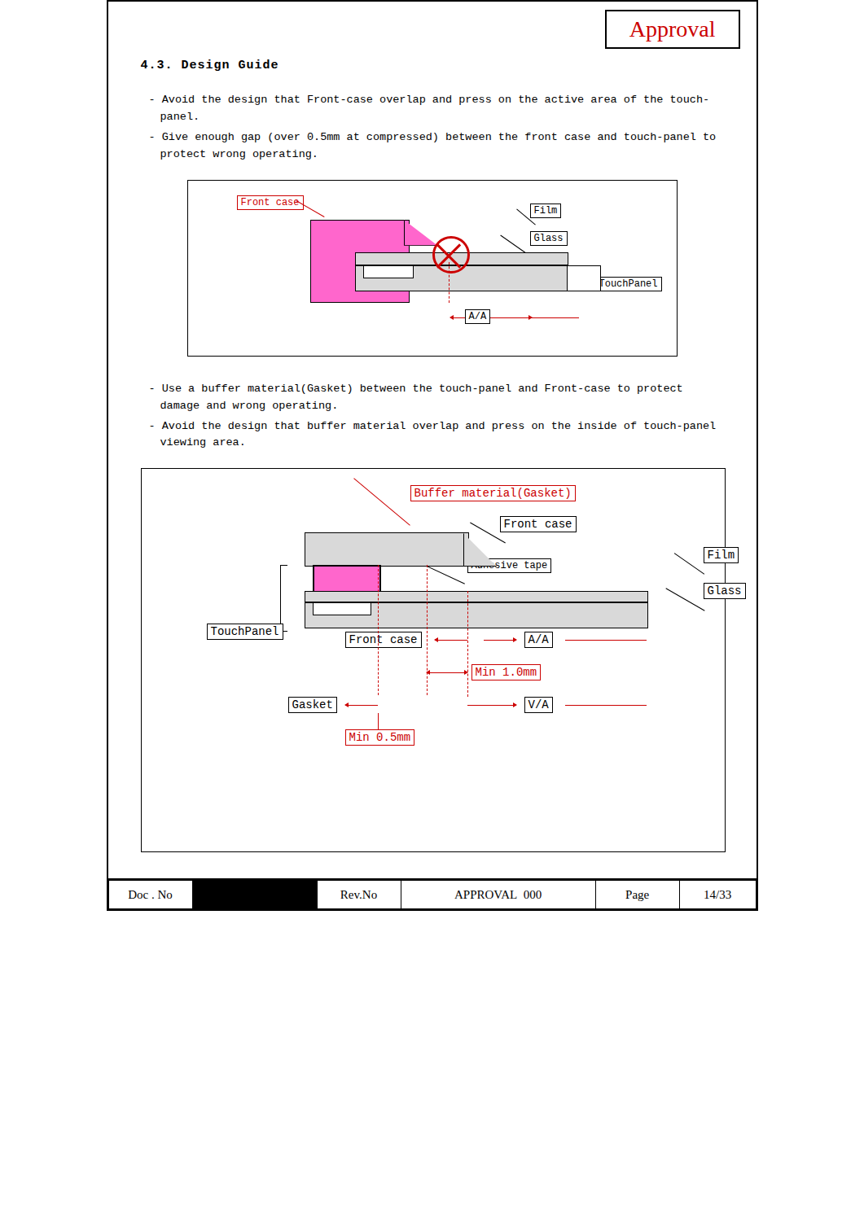Approval
4.3. Design Guide
- Avoid the design that Front-case overlap and press on the active area of the touch-panel.
- Give enough gap (over 0.5mm at compressed) between the front case and touch-panel to protect wrong operating.
Front case
Film
Glass
TouchPanel
A/A
- Use a buffer material(Gasket) between the touch-panel and Front-case to protect damage and wrong operating.
- Avoid the design that buffer material overlap and press on the inside of touch-panel viewing area.
Buffer material(Gasket)
Front case
Adhesive tape
Film
Glass
TouchPanel
Front case
A/A
Min 1.0mm
Gasket
V/A
Min 0.5mm
| Doc . No | | Rev.No | APPROVAL 000 | Page | 14/33 |